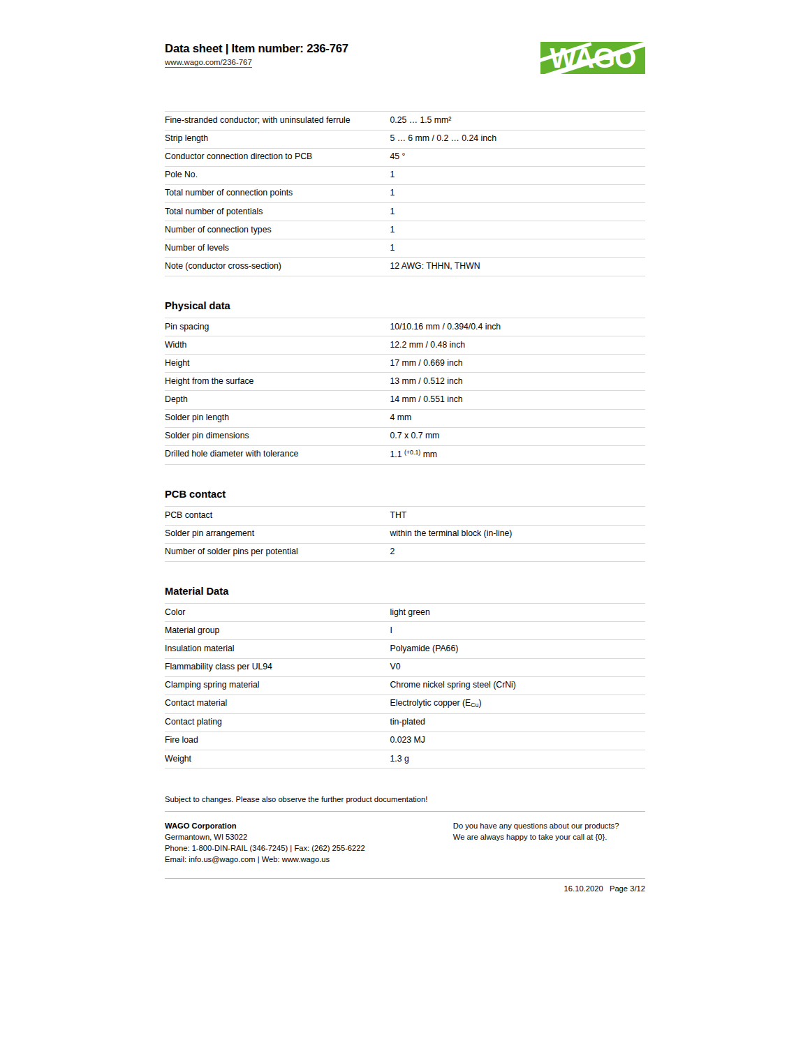Data sheet | Item number: 236-767
www.wago.com/236-767
WAGO
| Fine-stranded conductor; with uninsulated ferrule | 0.25 … 1.5 mm² |
| Strip length | 5 … 6 mm / 0.2 … 0.24 inch |
| Conductor connection direction to PCB | 45 ° |
| Pole No. | 1 |
| Total number of connection points | 1 |
| Total number of potentials | 1 |
| Number of connection types | 1 |
| Number of levels | 1 |
| Note (conductor cross-section) | 12 AWG: THHN, THWN |
Physical data
| Pin spacing | 10/10.16 mm / 0.394/0.4 inch |
| Width | 12.2 mm / 0.48 inch |
| Height | 17 mm / 0.669 inch |
| Height from the surface | 13 mm / 0.512 inch |
| Depth | 14 mm / 0.551 inch |
| Solder pin length | 4 mm |
| Solder pin dimensions | 0.7 x 0.7 mm |
| Drilled hole diameter with tolerance | 1.1 (+0.1) mm |
PCB contact
| PCB contact | THT |
| Solder pin arrangement | within the terminal block (in-line) |
| Number of solder pins per potential | 2 |
Material Data
| Color | light green |
| Material group | I |
| Insulation material | Polyamide (PA66) |
| Flammability class per UL94 | V0 |
| Clamping spring material | Chrome nickel spring steel (CrNi) |
| Contact material | Electrolytic copper (E Cu ) |
| Contact plating | tin-plated |
| Fire load | 0.023 MJ |
| Weight | 1.3 g |
Subject to changes. Please also observe the further product documentation!
WAGO Corporation
Germantown, WI 53022
Phone: 1-800-DIN-RAIL (346-7245) | Fax: (262) 255-6222
Email: info.us@wago.com | Web: www.wago.us
Do you have any questions about our products?
We are always happy to take your call at {0}.
16.10.2020 Page 3/12